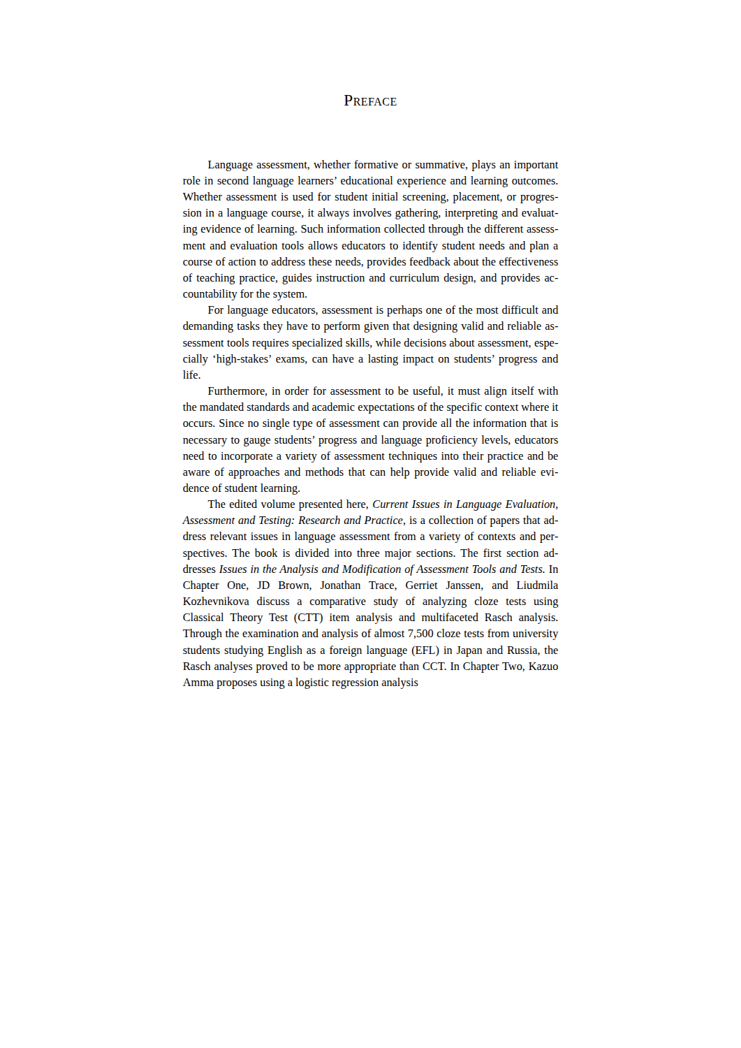Preface
Language assessment, whether formative or summative, plays an important role in second language learners’ educational experience and learning outcomes. Whether assessment is used for student initial screening, placement, or progression in a language course, it always involves gathering, interpreting and evaluating evidence of learning. Such information collected through the different assessment and evaluation tools allows educators to identify student needs and plan a course of action to address these needs, provides feedback about the effectiveness of teaching practice, guides instruction and curriculum design, and provides accountability for the system.
For language educators, assessment is perhaps one of the most difficult and demanding tasks they have to perform given that designing valid and reliable assessment tools requires specialized skills, while decisions about assessment, especially ‘high-stakes’ exams, can have a lasting impact on students’ progress and life.
Furthermore, in order for assessment to be useful, it must align itself with the mandated standards and academic expectations of the specific context where it occurs. Since no single type of assessment can provide all the information that is necessary to gauge students’ progress and language proficiency levels, educators need to incorporate a variety of assessment techniques into their practice and be aware of approaches and methods that can help provide valid and reliable evidence of student learning.
The edited volume presented here, Current Issues in Language Evaluation, Assessment and Testing: Research and Practice, is a collection of papers that address relevant issues in language assessment from a variety of contexts and perspectives. The book is divided into three major sections. The first section addresses Issues in the Analysis and Modification of Assessment Tools and Tests. In Chapter One, JD Brown, Jonathan Trace, Gerriet Janssen, and Liudmila Kozhevnikova discuss a comparative study of analyzing cloze tests using Classical Theory Test (CTT) item analysis and multifaceted Rasch analysis. Through the examination and analysis of almost 7,500 cloze tests from university students studying English as a foreign language (EFL) in Japan and Russia, the Rasch analyses proved to be more appropriate than CCT. In Chapter Two, Kazuo Amma proposes using a logistic regression analysis